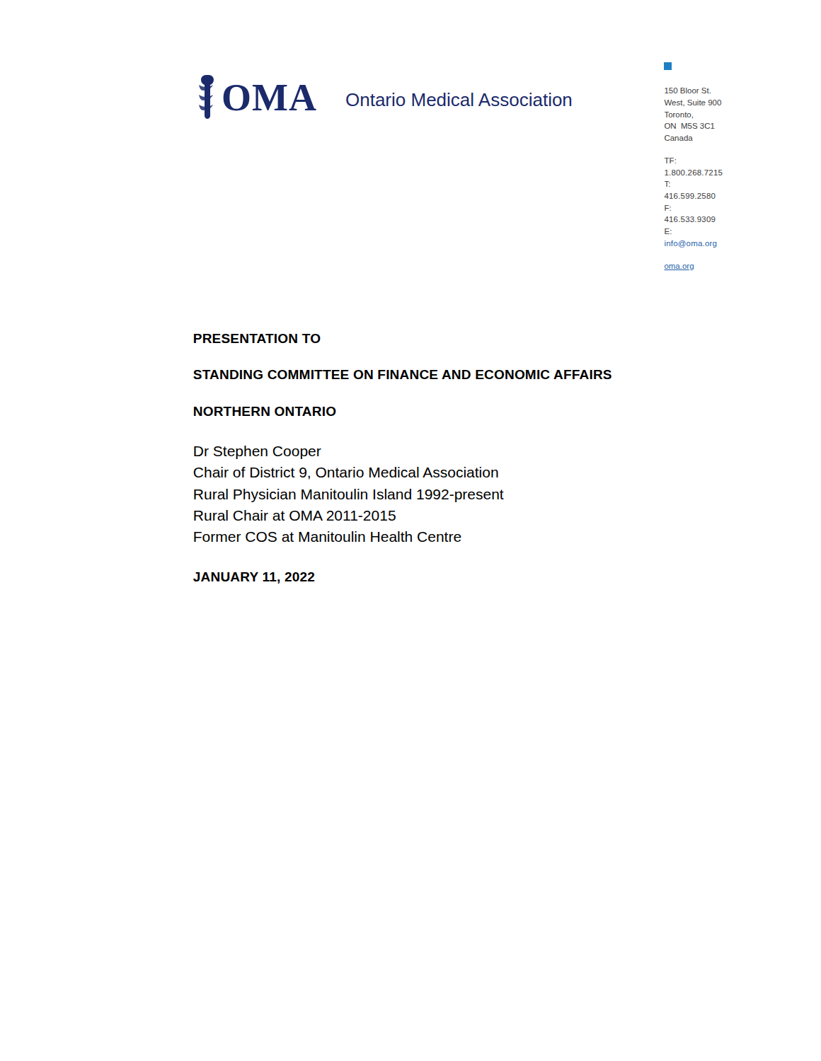OMA Ontario Medical Association
150 Bloor St. West, Suite 900
Toronto, ON M5S 3C1
Canada
TF: 1.800.268.7215
T: 416.599.2580
F: 416.533.9309
E: info@oma.org
oma.org
PRESENTATION TO
STANDING COMMITTEE ON FINANCE AND ECONOMIC AFFAIRS
NORTHERN ONTARIO
Dr Stephen Cooper
Chair of District 9, Ontario Medical Association
Rural Physician Manitoulin Island 1992-present
Rural Chair at OMA 2011-2015
Former COS at Manitoulin Health Centre
JANUARY 11, 2022